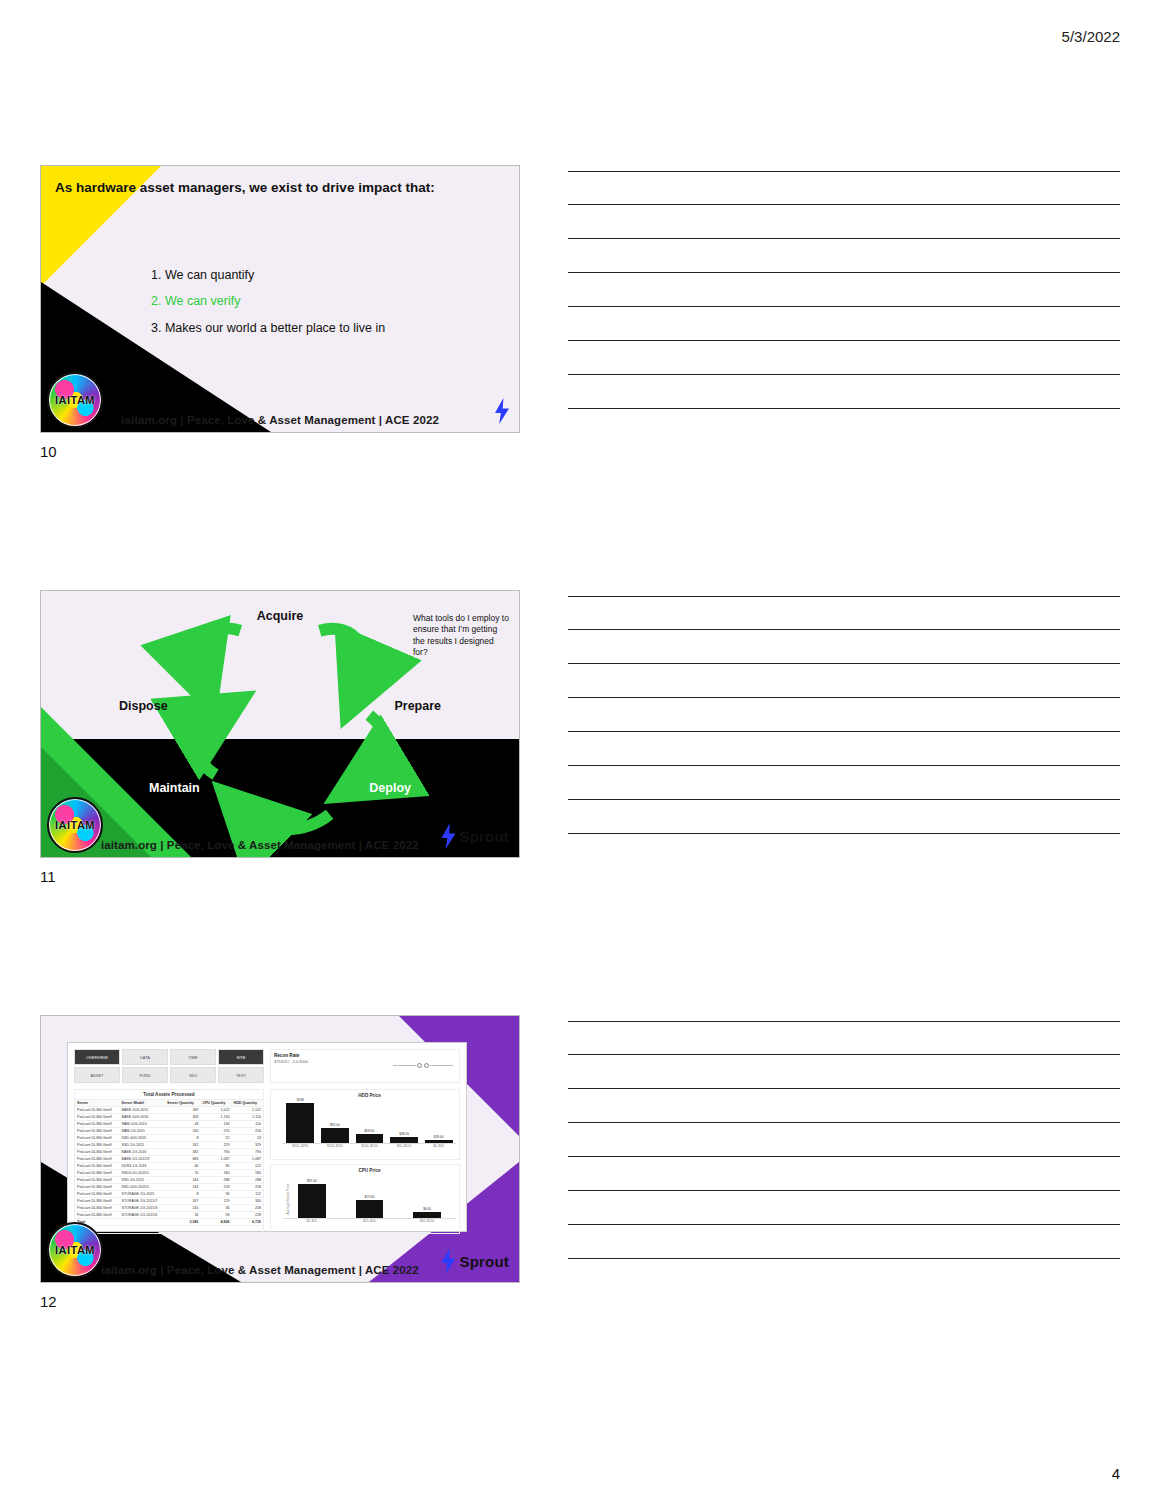5/3/2022
As hardware asset managers, we exist to drive impact that:
1. We can quantify
2. We can verify
3. Makes our world a better place to live in
IAITAM
iaitam.org | Peace, Love & Asset Management | ACE 2022
Sprout
10
Acquire
Prepare
Dispose
Deploy
Maintain
What tools do I employ to ensure that I’m getting the results I designed for?
IAITAM
iaitam.org | Peace, Love & Asset Management | ACE 2022
Sprout
11
OVERVIEW
DATA
TIME
SITE
ASSET
FUND
SKU
TEST
Recon Rate
STUDIO 2.0.3000
Total Assets Processed
| Server | Server Model | Server Quantity | CPU Quantity | HDD Quantity |
| --- | --- | --- | --- | --- |
| ProLiant DL360 Gen9 | BASE-10G-2015 | 169 | 1,022 | 1,122 |
| ProLiant DL360 Gen9 | BASE-10G-2016 | 358 | 1,130 | 1,110 |
| ProLiant DL380 Gen9 | RAM-10G-2015 | 43 | 130 | 110 |
| ProLiant DL380 Gen9 | RAM-1G-2015 | 130 | 270 | 216 |
| ProLiant DL360 Gen9 | SSD-10G-2015 | 8 | 52 | 13 |
| ProLiant DL380 Gen9 | SSD-1G-2015 | 162 | 229 | 329 |
| ProLiant DL360 Gen9 | BASE-1G-2016 | 582 | 794 | 794 |
| ProLiant DL380 Gen9 | BASE-1G-2015/3 | 683 | 1,087 | 1,087 |
| ProLiant DL360 Gen9 | DDR4-1G-2016 | 40 | 80 | 122 |
| ProLiant DL380 Gen9 | SSD4-1G-2015/1 | 70 | 180 | 180 |
| ProLiant DL360 Gen9 | SSD-1G-2015 | 144 | 288 | 288 |
| ProLiant DL380 Gen9 | SSD-10G-2015/1 | 133 | 218 | 218 |
| ProLiant DL360 Gen9 | STORAGE-1G-2015 | 8 | 96 | 112 |
| ProLiant DL380 Gen9 | STORAGE-1G-2015/2 | 167 | 129 | 340 |
| ProLiant DL360 Gen9 | STORAGE-1G-2015/3 | 130 | 36 | 208 |
| ProLiant DL380 Gen9 | STORAGE-1G-2015/4 | 54 | 58 | 228 |
| Total | | 3,385 | 4,826 | 6,735 |
HDD Price
Average Resale Price
$248
$92.00
$58.00
$38.00
$18.00
$200–$250$150–$200$100–$150$50–$100$0–$50
CPU Price
Average Resale Price
$37.00
$19.00
$6.00
$0–$25$25–$50$50–$100
IAITAM
iaitam.org | Peace, Love & Asset Management | ACE 2022
Sprout
12
4